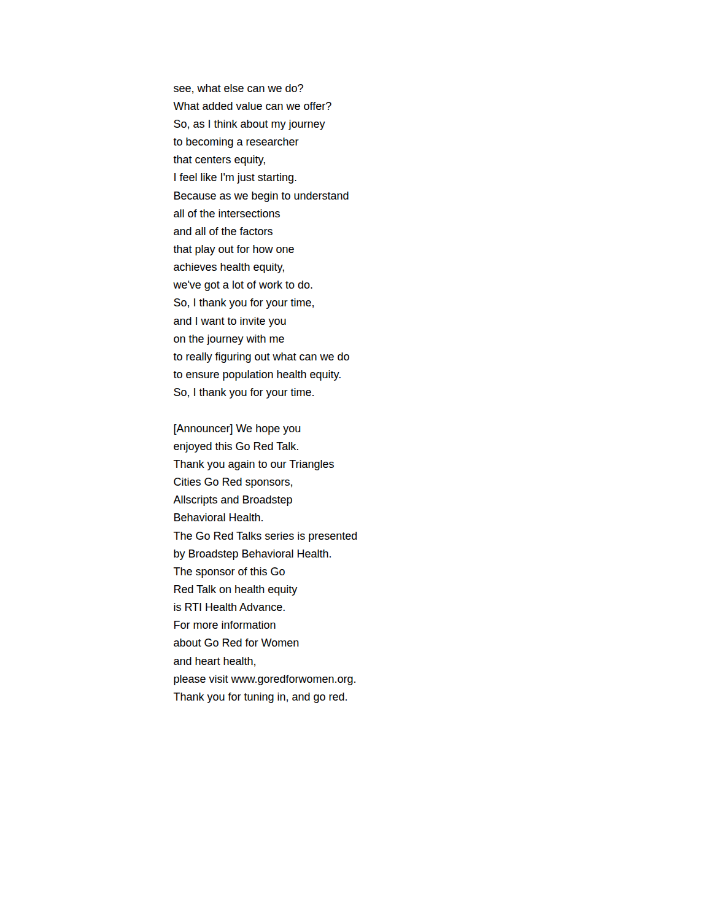see, what else can we do?
What added value can we offer?
So, as I think about my journey
to becoming a researcher
that centers equity,
I feel like I'm just starting.
Because as we begin to understand
all of the intersections
and all of the factors
that play out for how one
achieves health equity,
we've got a lot of work to do.
So, I thank you for your time,
and I want to invite you
on the journey with me
to really figuring out what can we do
to ensure population health equity.
So, I thank you for your time.
[Announcer] We hope you
enjoyed this Go Red Talk.
Thank you again to our Triangles
Cities Go Red sponsors,
Allscripts and Broadstep
Behavioral Health.
The Go Red Talks series is presented
by Broadstep Behavioral Health.
The sponsor of this Go
Red Talk on health equity
is RTI Health Advance.
For more information
about Go Red for Women
and heart health,
please visit www.goredforwomen.org.
Thank you for tuning in, and go red.